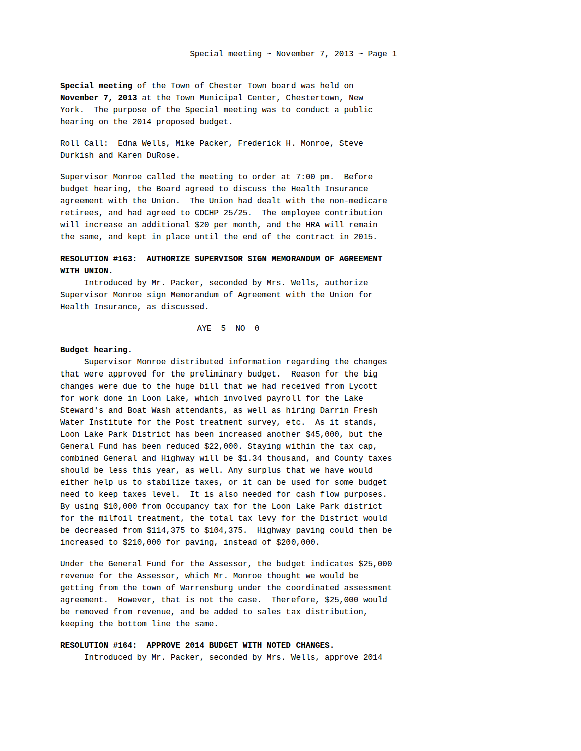Special meeting ~ November 7, 2013 ~ Page 1
Special meeting of the Town of Chester Town board was held on November 7, 2013 at the Town Municipal Center, Chestertown, New York. The purpose of the Special meeting was to conduct a public hearing on the 2014 proposed budget.
Roll Call: Edna Wells, Mike Packer, Frederick H. Monroe, Steve Durkish and Karen DuRose.
Supervisor Monroe called the meeting to order at 7:00 pm. Before budget hearing, the Board agreed to discuss the Health Insurance agreement with the Union. The Union had dealt with the non-medicare retirees, and had agreed to CDCHP 25/25. The employee contribution will increase an additional $20 per month, and the HRA will remain the same, and kept in place until the end of the contract in 2015.
RESOLUTION #163: AUTHORIZE SUPERVISOR SIGN MEMORANDUM OF AGREEMENT WITH UNION.
Introduced by Mr. Packer, seconded by Mrs. Wells, authorize Supervisor Monroe sign Memorandum of Agreement with the Union for Health Insurance, as discussed.
AYE 5 NO 0
Budget hearing.
Supervisor Monroe distributed information regarding the changes that were approved for the preliminary budget. Reason for the big changes were due to the huge bill that we had received from Lycott for work done in Loon Lake, which involved payroll for the Lake Steward's and Boat Wash attendants, as well as hiring Darrin Fresh Water Institute for the Post treatment survey, etc. As it stands, Loon Lake Park District has been increased another $45,000, but the General Fund has been reduced $22,000. Staying within the tax cap, combined General and Highway will be $1.34 thousand, and County taxes should be less this year, as well. Any surplus that we have would either help us to stabilize taxes, or it can be used for some budget need to keep taxes level. It is also needed for cash flow purposes. By using $10,000 from Occupancy tax for the Loon Lake Park district for the milfoil treatment, the total tax levy for the District would be decreased from $114,375 to $104,375. Highway paving could then be increased to $210,000 for paving, instead of $200,000.
Under the General Fund for the Assessor, the budget indicates $25,000 revenue for the Assessor, which Mr. Monroe thought we would be getting from the town of Warrensburg under the coordinated assessment agreement. However, that is not the case. Therefore, $25,000 would be removed from revenue, and be added to sales tax distribution, keeping the bottom line the same.
RESOLUTION #164: APPROVE 2014 BUDGET WITH NOTED CHANGES.
Introduced by Mr. Packer, seconded by Mrs. Wells, approve 2014